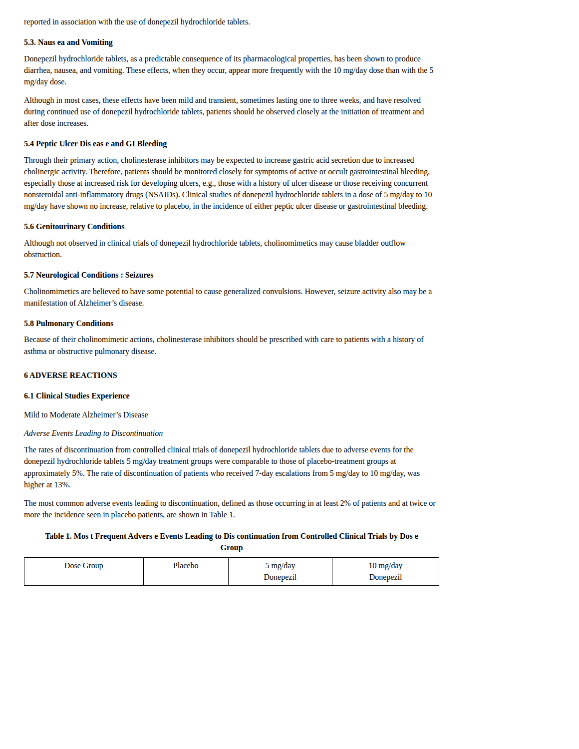reported in association with the use of donepezil hydrochloride tablets.
5.3. Naus ea and Vomiting
Donepezil hydrochloride tablets, as a predictable consequence of its pharmacological properties, has been shown to produce diarrhea, nausea, and vomiting. These effects, when they occur, appear more frequently with the 10 mg/day dose than with the 5 mg/day dose.
Although in most cases, these effects have been mild and transient, sometimes lasting one to three weeks, and have resolved during continued use of donepezil hydrochloride tablets, patients should be observed closely at the initiation of treatment and after dose increases.
5.4 Peptic Ulcer Dis eas e and GI Bleeding
Through their primary action, cholinesterase inhibitors may be expected to increase gastric acid secretion due to increased cholinergic activity. Therefore, patients should be monitored closely for symptoms of active or occult gastrointestinal bleeding, especially those at increased risk for developing ulcers, e.g., those with a history of ulcer disease or those receiving concurrent nonsteroidal anti-inflammatory drugs (NSAIDs). Clinical studies of donepezil hydrochloride tablets in a dose of 5 mg/day to 10 mg/day have shown no increase, relative to placebo, in the incidence of either peptic ulcer disease or gastrointestinal bleeding.
5.6 Genitourinary Conditions
Although not observed in clinical trials of donepezil hydrochloride tablets, cholinomimetics may cause bladder outflow obstruction.
5.7 Neurological Conditions : Seizures
Cholinomimetics are believed to have some potential to cause generalized convulsions. However, seizure activity also may be a manifestation of Alzheimer’s disease.
5.8 Pulmonary Conditions
Because of their cholinomimetic actions, cholinesterase inhibitors should be prescribed with care to patients with a history of asthma or obstructive pulmonary disease.
6 ADVERSE REACTIONS
6.1 Clinical Studies Experience
Mild to Moderate Alzheimer’s Disease
Adverse Events Leading to Discontinuation
The rates of discontinuation from controlled clinical trials of donepezil hydrochloride tablets due to adverse events for the donepezil hydrochloride tablets 5 mg/day treatment groups were comparable to those of placebo-treatment groups at approximately 5%. The rate of discontinuation of patients who received 7-day escalations from 5 mg/day to 10 mg/day, was higher at 13%.
The most common adverse events leading to discontinuation, defined as those occurring in at least 2% of patients and at twice or more the incidence seen in placebo patients, are shown in Table 1.
Table 1. Mos t Frequent Advers e Events Leading to Dis continuation from Controlled Clinical Trials by Dos e Group
| Dose Group | Placebo | 5 mg/day Donepezil | 10 mg/day Donepezil |